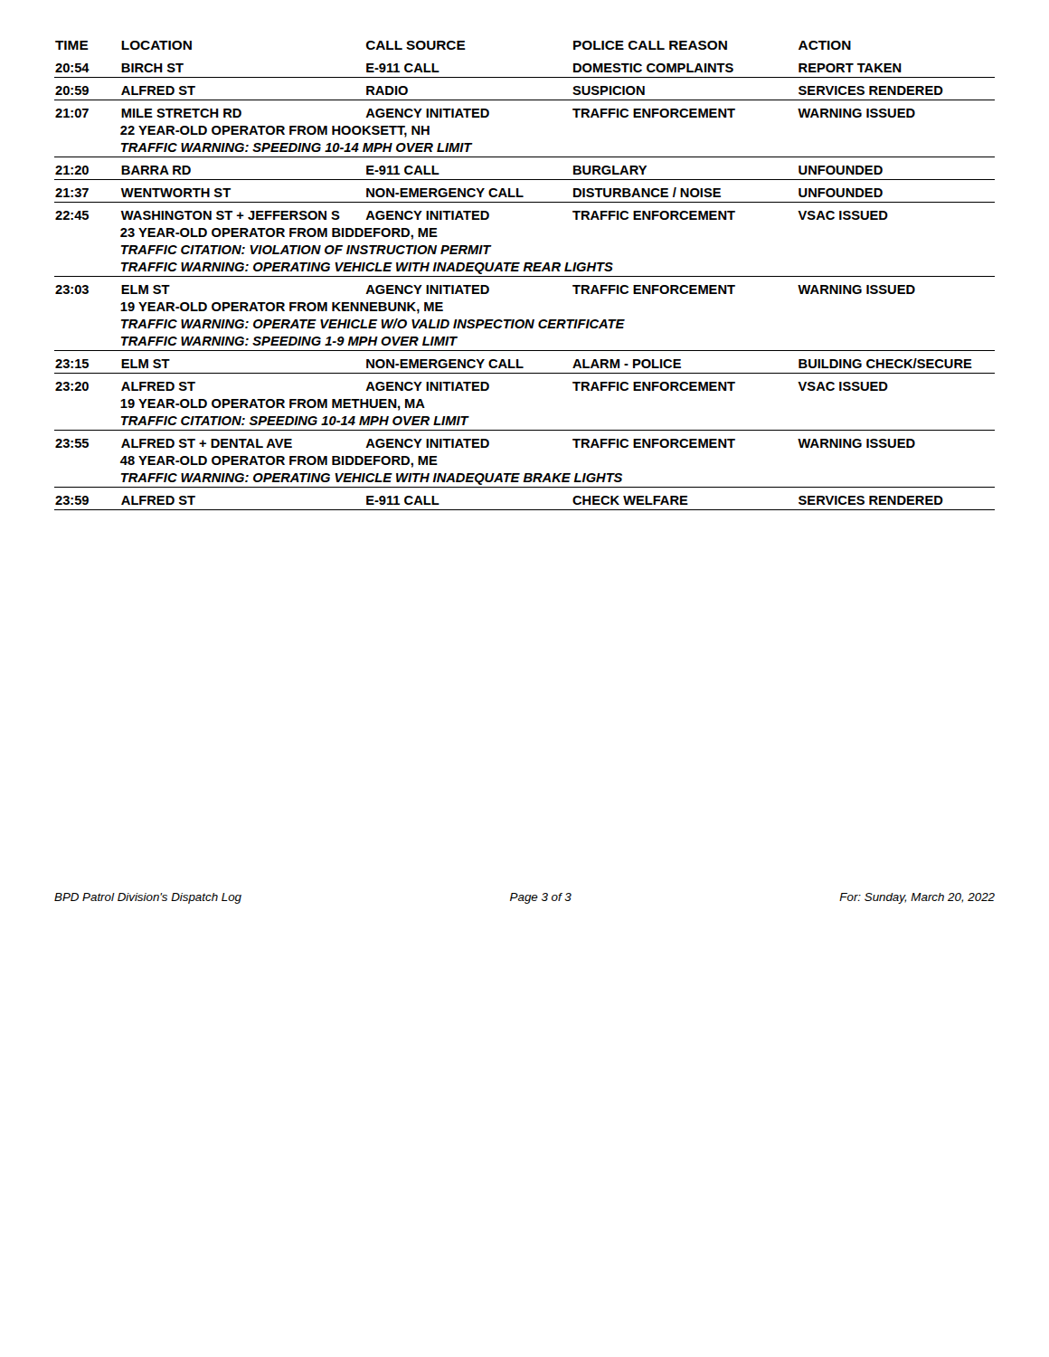| TIME | LOCATION | CALL SOURCE | POLICE CALL REASON | ACTION |
| --- | --- | --- | --- | --- |
| 20:54 | BIRCH ST | E-911 CALL | DOMESTIC COMPLAINTS | REPORT TAKEN |
| 20:59 | ALFRED ST | RADIO | SUSPICION | SERVICES RENDERED |
| 21:07 | MILE STRETCH RD | AGENCY INITIATED | TRAFFIC ENFORCEMENT | WARNING ISSUED |
| | 22 YEAR-OLD OPERATOR FROM HOOKSETT, NH |
| | TRAFFIC WARNING: SPEEDING 10-14 MPH OVER LIMIT |
| 21:20 | BARRA RD | E-911 CALL | BURGLARY | UNFOUNDED |
| 21:37 | WENTWORTH ST | NON-EMERGENCY CALL | DISTURBANCE / NOISE | UNFOUNDED |
| 22:45 | WASHINGTON ST + JEFFERSON S | AGENCY INITIATED | TRAFFIC ENFORCEMENT | VSAC ISSUED |
| | 23 YEAR-OLD OPERATOR FROM BIDDEFORD, ME |
| | TRAFFIC CITATION: VIOLATION OF INSTRUCTION PERMIT |
| | TRAFFIC WARNING: OPERATING VEHICLE WITH INADEQUATE REAR LIGHTS |
| 23:03 | ELM ST | AGENCY INITIATED | TRAFFIC ENFORCEMENT | WARNING ISSUED |
| | 19 YEAR-OLD OPERATOR FROM KENNEBUNK, ME |
| | TRAFFIC WARNING: OPERATE VEHICLE W/O VALID INSPECTION CERTIFICATE |
| | TRAFFIC WARNING: SPEEDING 1-9 MPH OVER LIMIT |
| 23:15 | ELM ST | NON-EMERGENCY CALL | ALARM - POLICE | BUILDING CHECK/SECURE |
| 23:20 | ALFRED ST | AGENCY INITIATED | TRAFFIC ENFORCEMENT | VSAC ISSUED |
| | 19 YEAR-OLD OPERATOR FROM METHUEN, MA |
| | TRAFFIC CITATION: SPEEDING 10-14 MPH OVER LIMIT |
| 23:55 | ALFRED ST + DENTAL AVE | AGENCY INITIATED | TRAFFIC ENFORCEMENT | WARNING ISSUED |
| | 48 YEAR-OLD OPERATOR FROM BIDDEFORD, ME |
| | TRAFFIC WARNING: OPERATING VEHICLE WITH INADEQUATE BRAKE LIGHTS |
| 23:59 | ALFRED ST | E-911 CALL | CHECK WELFARE | SERVICES RENDERED |
BPD Patrol Division's Dispatch Log
Page 3 of 3
For: Sunday, March 20, 2022